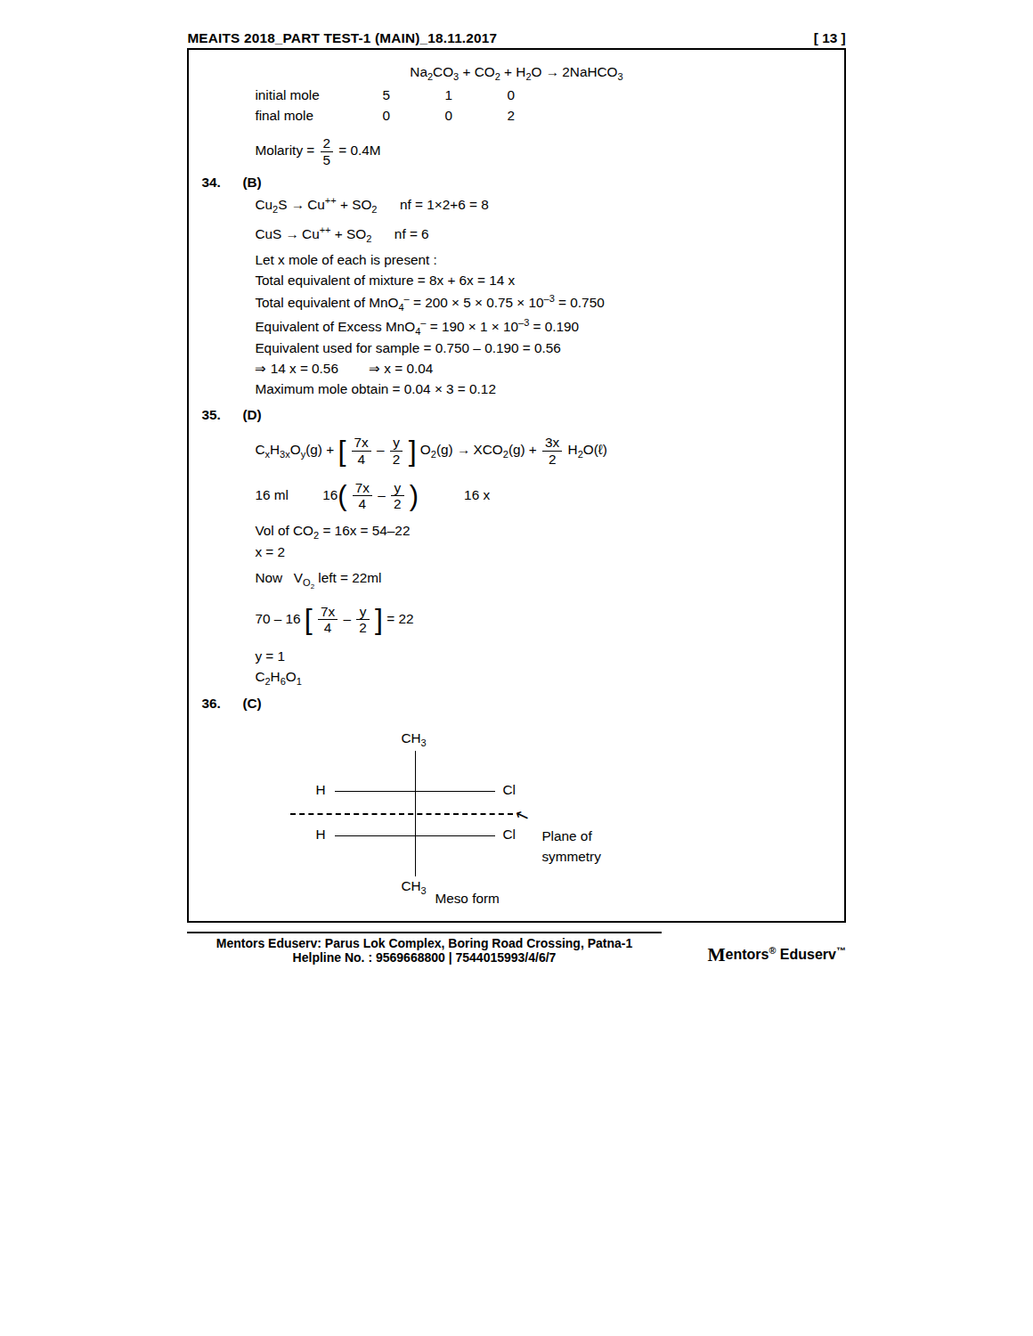MEAITS 2018_PART TEST-1 (MAIN)_18.11.2017
[ 13 ]
Na2CO3 + CO2 + H2O → 2NaHCO3
| initial mole | 5 | 1 | 0 |
| final mole | 0 | 0 | 2 |
Molarity = 25 = 0.4M
34.
(B)
Cu2S → Cu++ + SO2 nf = 1×2+6 = 8
CuS → Cu++ + SO2 nf = 6
Let x mole of each is present :
Total equivalent of mixture = 8x + 6x = 14 x
Total equivalent of MnO4– = 200 × 5 × 0.75 × 10–3 = 0.750
Equivalent of Excess MnO4– = 190 × 1 × 10–3 = 0.190
Equivalent used for sample = 0.750 – 0.190 = 0.56
⇒ 14 x = 0.56 ⇒ x = 0.04
Maximum mole obtain = 0.04 × 3 = 0.12
35.
(D)
CxH3xOy(g) + [ 7x 4 – y 2 ] O2(g) → XCO2(g) + 3x 2 H2O(ℓ)
16 ml 16( 7x 4 – y 2 ) 16 x
Vol of CO2 = 16x = 54–22
x = 2
Now VO2 left = 22ml
70 – 16 [ 7x 4 – y 2 ] = 22
y = 1
C2H6O1
36.
(C)
CH3
CH3
H
H
Cl
Cl
↖
Plane of symmetry
Meso form
Mentors Eduserv: Parus Lok Complex, Boring Road Crossing, Patna-1
Helpline No. : 9569668800 | 7544015993/4/6/7
Mentors® Eduserv™